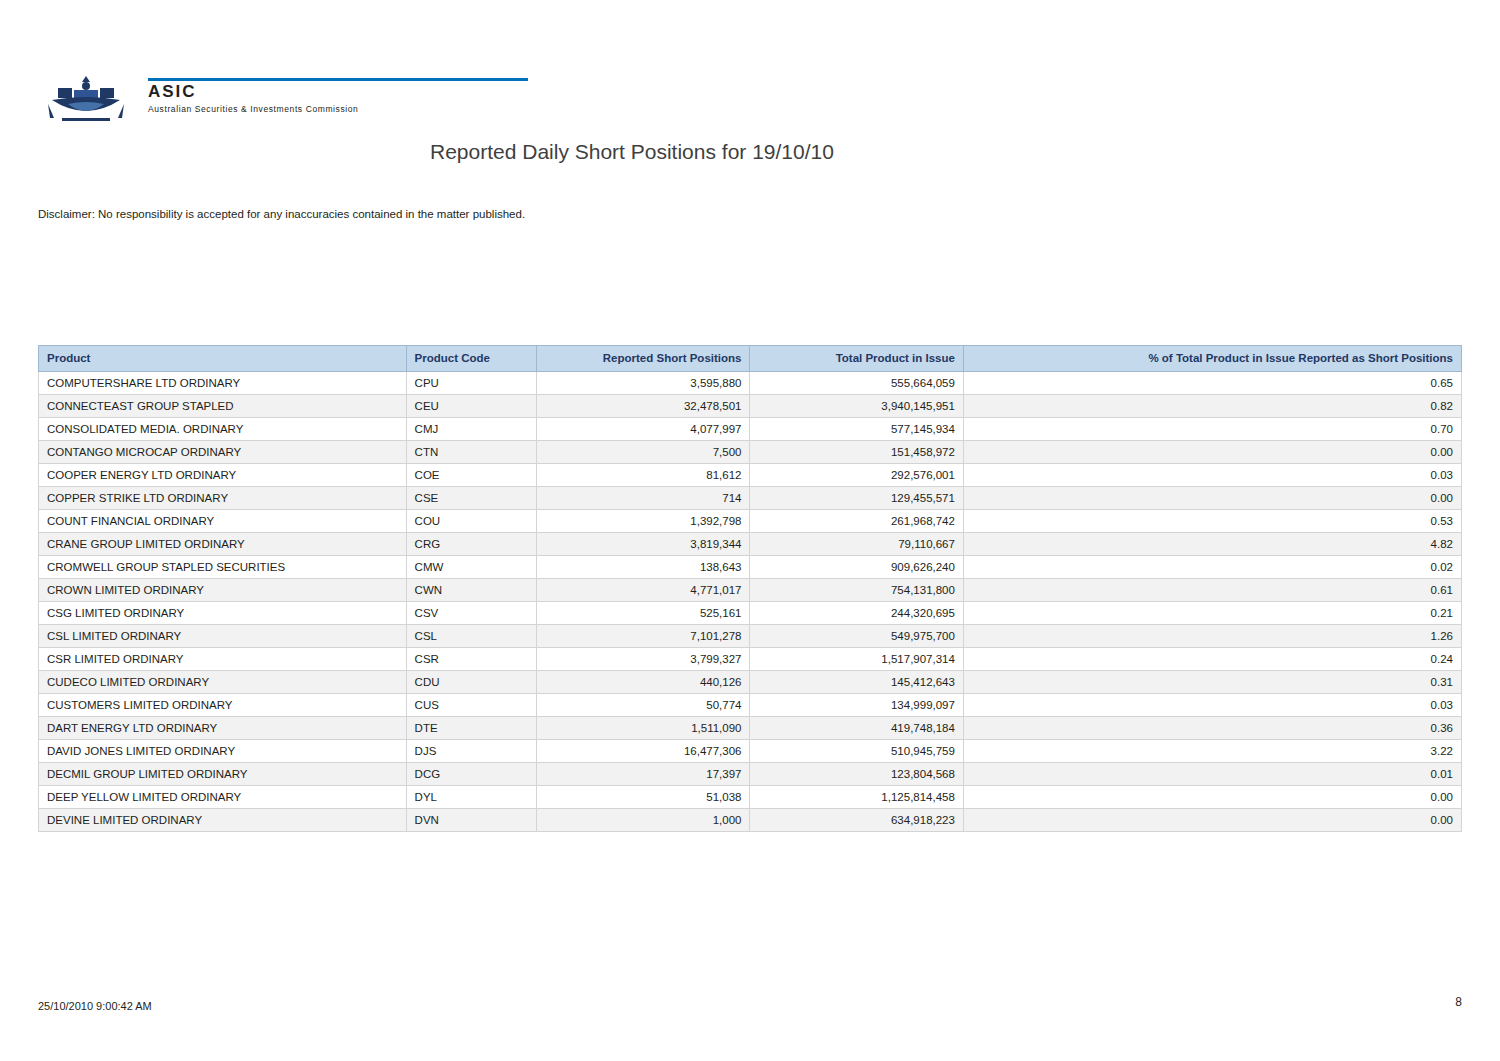ASIC
Australian Securities & Investments Commission
Reported Daily Short Positions for 19/10/10
Disclaimer: No responsibility is accepted for any inaccuracies contained in the matter published.
| Product | Product Code | Reported Short Positions | Total Product in Issue | % of Total Product in Issue Reported as Short Positions |
| --- | --- | --- | --- | --- |
| COMPUTERSHARE LTD ORDINARY | CPU | 3,595,880 | 555,664,059 | 0.65 |
| CONNECTEAST GROUP STAPLED | CEU | 32,478,501 | 3,940,145,951 | 0.82 |
| CONSOLIDATED MEDIA. ORDINARY | CMJ | 4,077,997 | 577,145,934 | 0.70 |
| CONTANGO MICROCAP ORDINARY | CTN | 7,500 | 151,458,972 | 0.00 |
| COOPER ENERGY LTD ORDINARY | COE | 81,612 | 292,576,001 | 0.03 |
| COPPER STRIKE LTD ORDINARY | CSE | 714 | 129,455,571 | 0.00 |
| COUNT FINANCIAL ORDINARY | COU | 1,392,798 | 261,968,742 | 0.53 |
| CRANE GROUP LIMITED ORDINARY | CRG | 3,819,344 | 79,110,667 | 4.82 |
| CROMWELL GROUP STAPLED SECURITIES | CMW | 138,643 | 909,626,240 | 0.02 |
| CROWN LIMITED ORDINARY | CWN | 4,771,017 | 754,131,800 | 0.61 |
| CSG LIMITED ORDINARY | CSV | 525,161 | 244,320,695 | 0.21 |
| CSL LIMITED ORDINARY | CSL | 7,101,278 | 549,975,700 | 1.26 |
| CSR LIMITED ORDINARY | CSR | 3,799,327 | 1,517,907,314 | 0.24 |
| CUDECO LIMITED ORDINARY | CDU | 440,126 | 145,412,643 | 0.31 |
| CUSTOMERS LIMITED ORDINARY | CUS | 50,774 | 134,999,097 | 0.03 |
| DART ENERGY LTD ORDINARY | DTE | 1,511,090 | 419,748,184 | 0.36 |
| DAVID JONES LIMITED ORDINARY | DJS | 16,477,306 | 510,945,759 | 3.22 |
| DECMIL GROUP LIMITED ORDINARY | DCG | 17,397 | 123,804,568 | 0.01 |
| DEEP YELLOW LIMITED ORDINARY | DYL | 51,038 | 1,125,814,458 | 0.00 |
| DEVINE LIMITED ORDINARY | DVN | 1,000 | 634,918,223 | 0.00 |
25/10/2010 9:00:42 AM
8